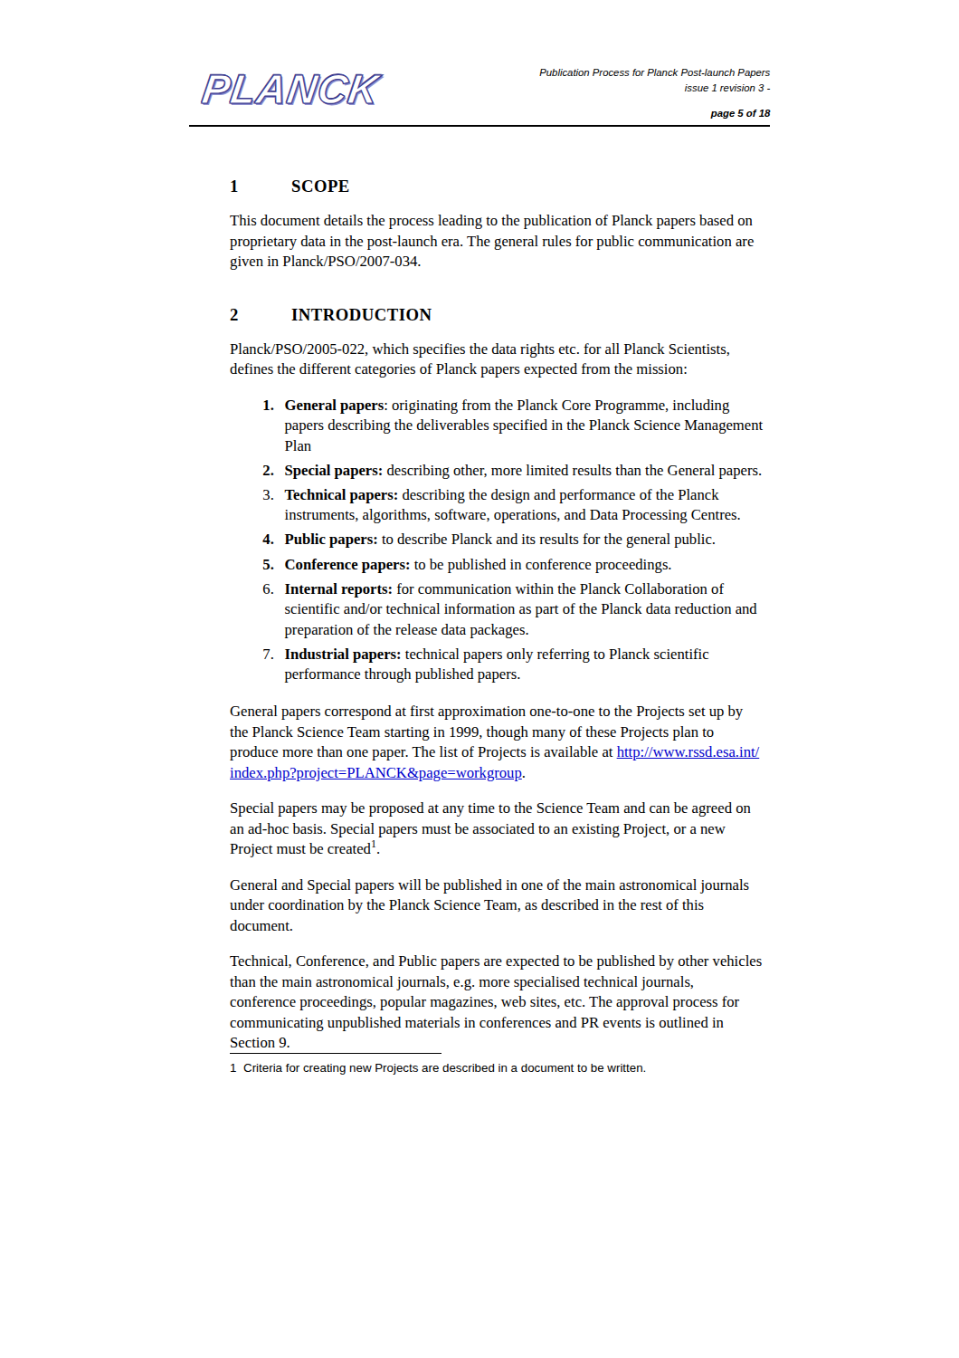PLANCK
Publication Process for Planck Post-launch Papers
issue 1 revision 3 -
page 5 of 18
1 SCOPE
This document details the process leading to the publication of Planck papers based on proprietary data in the post-launch era. The general rules for public communication are given in Planck/PSO/2007-034.
2 INTRODUCTION
Planck/PSO/2005-022, which specifies the data rights etc. for all Planck Scientists, defines the different categories of Planck papers expected from the mission:
General papers: originating from the Planck Core Programme, including papers describing the deliverables specified in the Planck Science Management Plan
Special papers: describing other, more limited results than the General papers.
Technical papers: describing the design and performance of the Planck instruments, algorithms, software, operations, and Data Processing Centres.
Public papers: to describe Planck and its results for the general public.
Conference papers: to be published in conference proceedings.
Internal reports: for communication within the Planck Collaboration of scientific and/or technical information as part of the Planck data reduction and preparation of the release data packages.
Industrial papers: technical papers only referring to Planck scientific performance through published papers.
General papers correspond at first approximation one-to-one to the Projects set up by the Planck Science Team starting in 1999, though many of these Projects plan to produce more than one paper. The list of Projects is available at http://www.rssd.esa.int/index.php?project=PLANCK&page=workgroup.
Special papers may be proposed at any time to the Science Team and can be agreed on an ad-hoc basis. Special papers must be associated to an existing Project, or a new Project must be created1.
General and Special papers will be published in one of the main astronomical journals under coordination by the Planck Science Team, as described in the rest of this document.
Technical, Conference, and Public papers are expected to be published by other vehicles than the main astronomical journals, e.g. more specialised technical journals, conference proceedings, popular magazines, web sites, etc. The approval process for communicating unpublished materials in conferences and PR events is outlined in Section 9.
1 Criteria for creating new Projects are described in a document to be written.